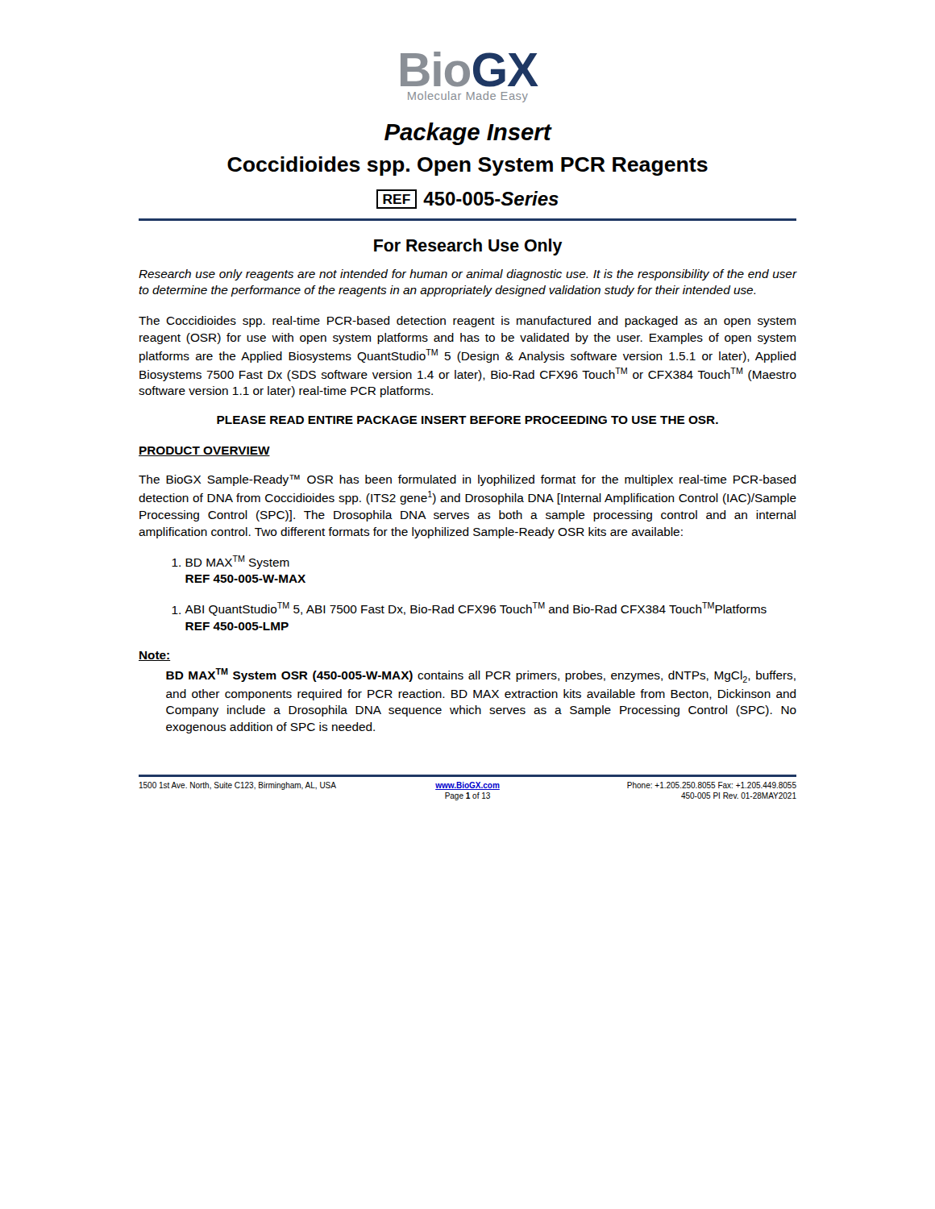Bio GX
Molecular Made Easy
Package Insert
Coccidioides spp. Open System PCR Reagents
REF 450-005-Series
For Research Use Only
Research use only reagents are not intended for human or animal diagnostic use. It is the responsibility of the end user to determine the performance of the reagents in an appropriately designed validation study for their intended use.
The Coccidioides spp. real-time PCR-based detection reagent is manufactured and packaged as an open system reagent (OSR) for use with open system platforms and has to be validated by the user. Examples of open system platforms are the Applied Biosystems QuantStudioTM 5 (Design & Analysis software version 1.5.1 or later), Applied Biosystems 7500 Fast Dx (SDS software version 1.4 or later), Bio-Rad CFX96 TouchTM or CFX384 TouchTM (Maestro software version 1.1 or later) real-time PCR platforms.
PLEASE READ ENTIRE PACKAGE INSERT BEFORE PROCEEDING TO USE THE OSR.
PRODUCT OVERVIEW
The BioGX Sample-Ready™ OSR has been formulated in lyophilized format for the multiplex real-time PCR-based detection of DNA from Coccidioides spp. (ITS2 gene1) and Drosophila DNA [Internal Amplification Control (IAC)/Sample Processing Control (SPC)]. The Drosophila DNA serves as both a sample processing control and an internal amplification control. Two different formats for the lyophilized Sample-Ready OSR kits are available:
BD MAXTM SystemREF 450-005-W-MAX
ABI QuantStudioTM 5, ABI 7500 Fast Dx, Bio-Rad CFX96 TouchTM and Bio-Rad CFX384 TouchTMPlatformsREF 450-005-LMP
Note:
BD MAXTM System OSR (450-005-W-MAX) contains all PCR primers, probes, enzymes, dNTPs, MgCl2, buffers, and other components required for PCR reaction. BD MAX extraction kits available from Becton, Dickinson and Company include a Drosophila DNA sequence which serves as a Sample Processing Control (SPC). No exogenous addition of SPC is needed.
1500 1st Ave. North, Suite C123, Birmingham, AL, USA
www.BioGX.com
Phone: +1.205.250.8055 Fax: +1.205.449.8055
Page 1 of 13
450-005 PI Rev. 01-28MAY2021